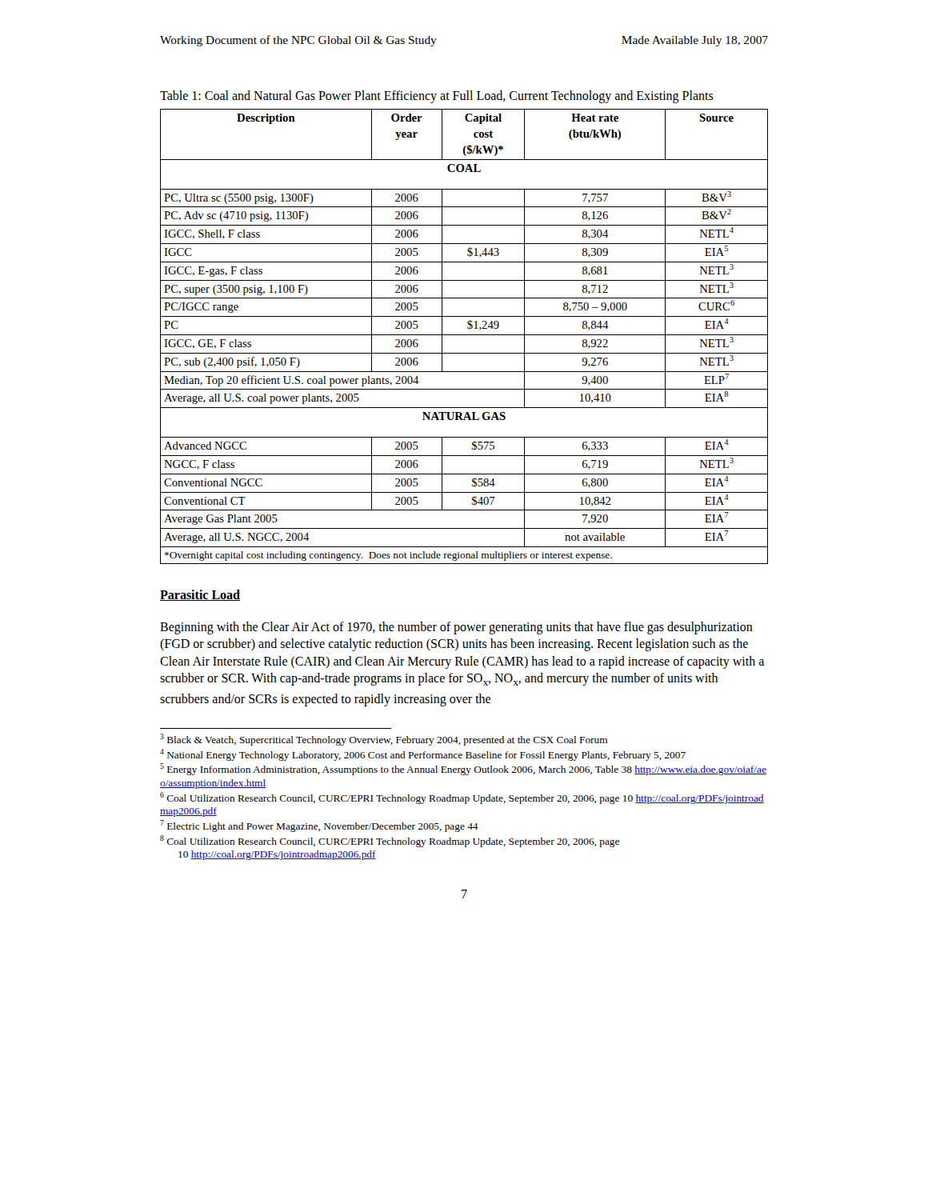Working Document of the NPC Global Oil & Gas Study Made Available July 18, 2007
Table 1: Coal and Natural Gas Power Plant Efficiency at Full Load, Current Technology and Existing Plants
| Description | Order year | Capital cost ($/kW)* | Heat rate (btu/kWh) | Source |
| --- | --- | --- | --- | --- |
| COAL |
| PC, Ultra sc (5500 psig, 1300F) | 2006 | | 7,757 | B&V 3 |
| PC, Adv sc (4710 psig, 1130F) | 2006 | | 8,126 | B&V 2 |
| IGCC, Shell, F class | 2006 | | 8,304 | NETL 4 |
| IGCC | 2005 | $1,443 | 8,309 | EIA 5 |
| IGCC, E-gas, F class | 2006 | | 8,681 | NETL 3 |
| PC, super (3500 psig, 1,100 F) | 2006 | | 8,712 | NETL 3 |
| PC/IGCC range | 2005 | | 8,750 – 9,000 | CURC 6 |
| PC | 2005 | $1,249 | 8,844 | EIA 4 |
| IGCC, GE, F class | 2006 | | 8,922 | NETL 3 |
| PC, sub (2,400 psif, 1,050 F) | 2006 | | 9,276 | NETL 3 |
| Median, Top 20 efficient U.S. coal power plants, 2004 | 9,400 | ELP 7 |
| Average, all U.S. coal power plants, 2005 | 10,410 | EIA 8 |
| NATURAL GAS |
| Advanced NGCC | 2005 | $575 | 6,333 | EIA 4 |
| NGCC, F class | 2006 | | 6,719 | NETL 3 |
| Conventional NGCC | 2005 | $584 | 6,800 | EIA 4 |
| Conventional CT | 2005 | $407 | 10,842 | EIA 4 |
| Average Gas Plant 2005 | 7,920 | EIA 7 |
| Average, all U.S. NGCC, 2004 | not available | EIA 7 |
| *Overnight capital cost including contingency. Does not include regional multipliers or interest expense. |
Parasitic Load
Beginning with the Clear Air Act of 1970, the number of power generating units that have flue gas desulphurization (FGD or scrubber) and selective catalytic reduction (SCR) units has been increasing. Recent legislation such as the Clean Air Interstate Rule (CAIR) and Clean Air Mercury Rule (CAMR) has lead to a rapid increase of capacity with a scrubber or SCR. With cap-and-trade programs in place for SOx, NOx, and mercury the number of units with scrubbers and/or SCRs is expected to rapidly increasing over the
3 Black & Veatch, Supercritical Technology Overview, February 2004, presented at the CSX Coal Forum
4 National Energy Technology Laboratory, 2006 Cost and Performance Baseline for Fossil Energy Plants, February 5, 2007
5 Energy Information Administration, Assumptions to the Annual Energy Outlook 2006, March 2006, Table 38 http://www.eia.doe.gov/oiaf/aeo/assumption/index.html
6 Coal Utilization Research Council, CURC/EPRI Technology Roadmap Update, September 20, 2006, page 10 http://coal.org/PDFs/jointroadmap2006.pdf
7 Electric Light and Power Magazine, November/December 2005, page 44
8 Coal Utilization Research Council, CURC/EPRI Technology Roadmap Update, September 20, 2006, page 10 http://coal.org/PDFs/jointroadmap2006.pdf
7